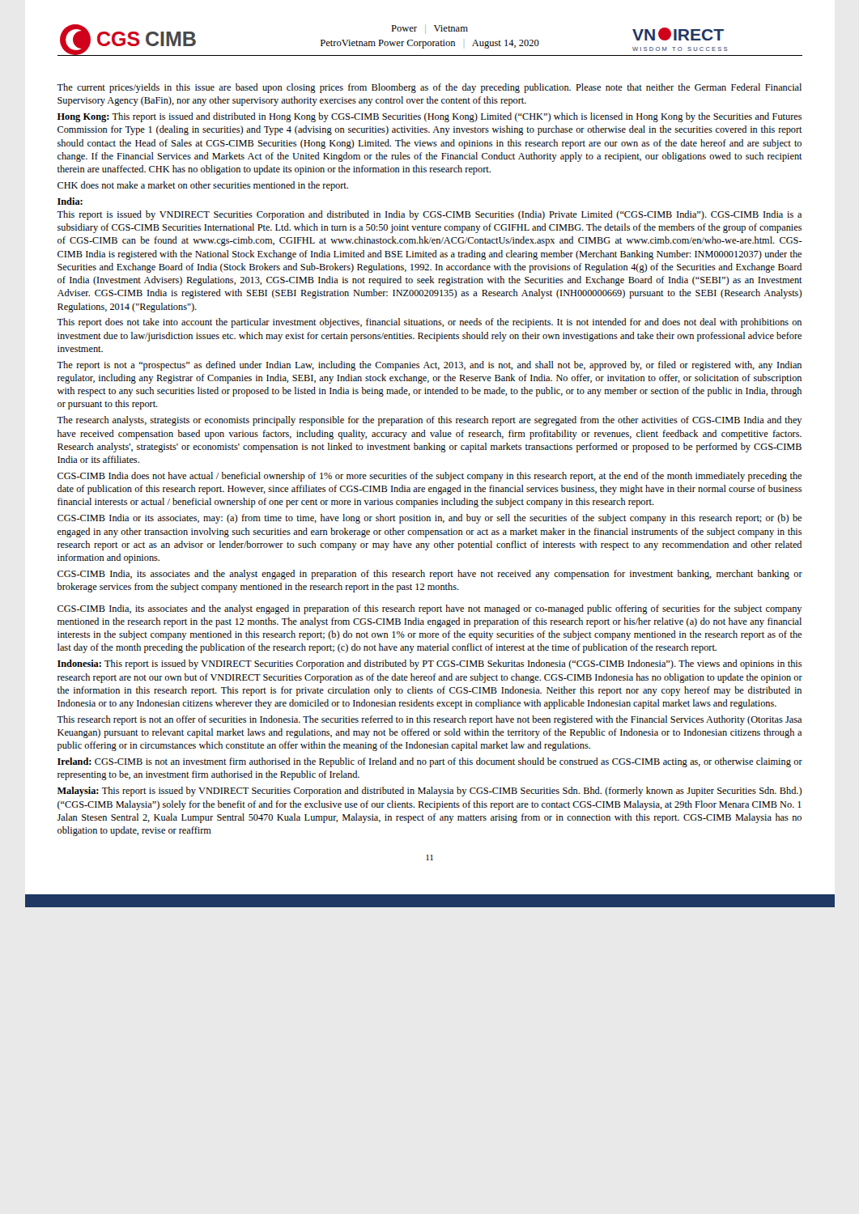CGS CIMB
VN IRECT WISDOM TO SUCCESS
Power | Vietnam
PetroVietnam Power Corporation | August 14, 2020
The current prices/yields in this issue are based upon closing prices from Bloomberg as of the day preceding publication. Please note that neither the German Federal Financial Supervisory Agency (BaFin), nor any other supervisory authority exercises any control over the content of this report.
Hong Kong: This report is issued and distributed in Hong Kong by CGS-CIMB Securities (Hong Kong) Limited (“CHK”) which is licensed in Hong Kong by the Securities and Futures Commission for Type 1 (dealing in securities) and Type 4 (advising on securities) activities. Any investors wishing to purchase or otherwise deal in the securities covered in this report should contact the Head of Sales at CGS-CIMB Securities (Hong Kong) Limited. The views and opinions in this research report are our own as of the date hereof and are subject to change. If the Financial Services and Markets Act of the United Kingdom or the rules of the Financial Conduct Authority apply to a recipient, our obligations owed to such recipient therein are unaffected. CHK has no obligation to update its opinion or the information in this research report.
CHK does not make a market on other securities mentioned in the report.
India:
This report is issued by VNDIRECT Securities Corporation and distributed in India by CGS-CIMB Securities (India) Private Limited (“CGS-CIMB India”). CGS-CIMB India is a subsidiary of CGS-CIMB Securities International Pte. Ltd. which in turn is a 50:50 joint venture company of CGIFHL and CIMBG. The details of the members of the group of companies of CGS-CIMB can be found at www.cgs-cimb.com, CGIFHL at www.chinastock.com.hk/en/ACG/ContactUs/index.aspx and CIMBG at www.cimb.com/en/who-we-are.html. CGS-CIMB India is registered with the National Stock Exchange of India Limited and BSE Limited as a trading and clearing member (Merchant Banking Number: INM000012037) under the Securities and Exchange Board of India (Stock Brokers and Sub-Brokers) Regulations, 1992. In accordance with the provisions of Regulation 4(g) of the Securities and Exchange Board of India (Investment Advisers) Regulations, 2013, CGS-CIMB India is not required to seek registration with the Securities and Exchange Board of India (“SEBI”) as an Investment Adviser. CGS-CIMB India is registered with SEBI (SEBI Registration Number: INZ000209135) as a Research Analyst (INH000000669) pursuant to the SEBI (Research Analysts) Regulations, 2014 ("Regulations").
This report does not take into account the particular investment objectives, financial situations, or needs of the recipients. It is not intended for and does not deal with prohibitions on investment due to law/jurisdiction issues etc. which may exist for certain persons/entities. Recipients should rely on their own investigations and take their own professional advice before investment.
The report is not a “prospectus” as defined under Indian Law, including the Companies Act, 2013, and is not, and shall not be, approved by, or filed or registered with, any Indian regulator, including any Registrar of Companies in India, SEBI, any Indian stock exchange, or the Reserve Bank of India. No offer, or invitation to offer, or solicitation of subscription with respect to any such securities listed or proposed to be listed in India is being made, or intended to be made, to the public, or to any member or section of the public in India, through or pursuant to this report.
The research analysts, strategists or economists principally responsible for the preparation of this research report are segregated from the other activities of CGS-CIMB India and they have received compensation based upon various factors, including quality, accuracy and value of research, firm profitability or revenues, client feedback and competitive factors. Research analysts', strategists' or economists' compensation is not linked to investment banking or capital markets transactions performed or proposed to be performed by CGS-CIMB India or its affiliates.
CGS-CIMB India does not have actual / beneficial ownership of 1% or more securities of the subject company in this research report, at the end of the month immediately preceding the date of publication of this research report. However, since affiliates of CGS-CIMB India are engaged in the financial services business, they might have in their normal course of business financial interests or actual / beneficial ownership of one per cent or more in various companies including the subject company in this research report.
CGS-CIMB India or its associates, may: (a) from time to time, have long or short position in, and buy or sell the securities of the subject company in this research report; or (b) be engaged in any other transaction involving such securities and earn brokerage or other compensation or act as a market maker in the financial instruments of the subject company in this research report or act as an advisor or lender/borrower to such company or may have any other potential conflict of interests with respect to any recommendation and other related information and opinions.
CGS-CIMB India, its associates and the analyst engaged in preparation of this research report have not received any compensation for investment banking, merchant banking or brokerage services from the subject company mentioned in the research report in the past 12 months.
CGS-CIMB India, its associates and the analyst engaged in preparation of this research report have not managed or co-managed public offering of securities for the subject company mentioned in the research report in the past 12 months. The analyst from CGS-CIMB India engaged in preparation of this research report or his/her relative (a) do not have any financial interests in the subject company mentioned in this research report; (b) do not own 1% or more of the equity securities of the subject company mentioned in the research report as of the last day of the month preceding the publication of the research report; (c) do not have any material conflict of interest at the time of publication of the research report.
Indonesia: This report is issued by VNDIRECT Securities Corporation and distributed by PT CGS-CIMB Sekuritas Indonesia (“CGS-CIMB Indonesia”). The views and opinions in this research report are not our own but of VNDIRECT Securities Corporation as of the date hereof and are subject to change. CGS-CIMB Indonesia has no obligation to update the opinion or the information in this research report. This report is for private circulation only to clients of CGS-CIMB Indonesia. Neither this report nor any copy hereof may be distributed in Indonesia or to any Indonesian citizens wherever they are domiciled or to Indonesian residents except in compliance with applicable Indonesian capital market laws and regulations.
This research report is not an offer of securities in Indonesia. The securities referred to in this research report have not been registered with the Financial Services Authority (Otoritas Jasa Keuangan) pursuant to relevant capital market laws and regulations, and may not be offered or sold within the territory of the Republic of Indonesia or to Indonesian citizens through a public offering or in circumstances which constitute an offer within the meaning of the Indonesian capital market law and regulations.
Ireland: CGS-CIMB is not an investment firm authorised in the Republic of Ireland and no part of this document should be construed as CGS-CIMB acting as, or otherwise claiming or representing to be, an investment firm authorised in the Republic of Ireland.
Malaysia: This report is issued by VNDIRECT Securities Corporation and distributed in Malaysia by CGS-CIMB Securities Sdn. Bhd. (formerly known as Jupiter Securities Sdn. Bhd.) (“CGS-CIMB Malaysia”) solely for the benefit of and for the exclusive use of our clients. Recipients of this report are to contact CGS-CIMB Malaysia, at 29th Floor Menara CIMB No. 1 Jalan Stesen Sentral 2, Kuala Lumpur Sentral 50470 Kuala Lumpur, Malaysia, in respect of any matters arising from or in connection with this report. CGS-CIMB Malaysia has no obligation to update, revise or reaffirm
11